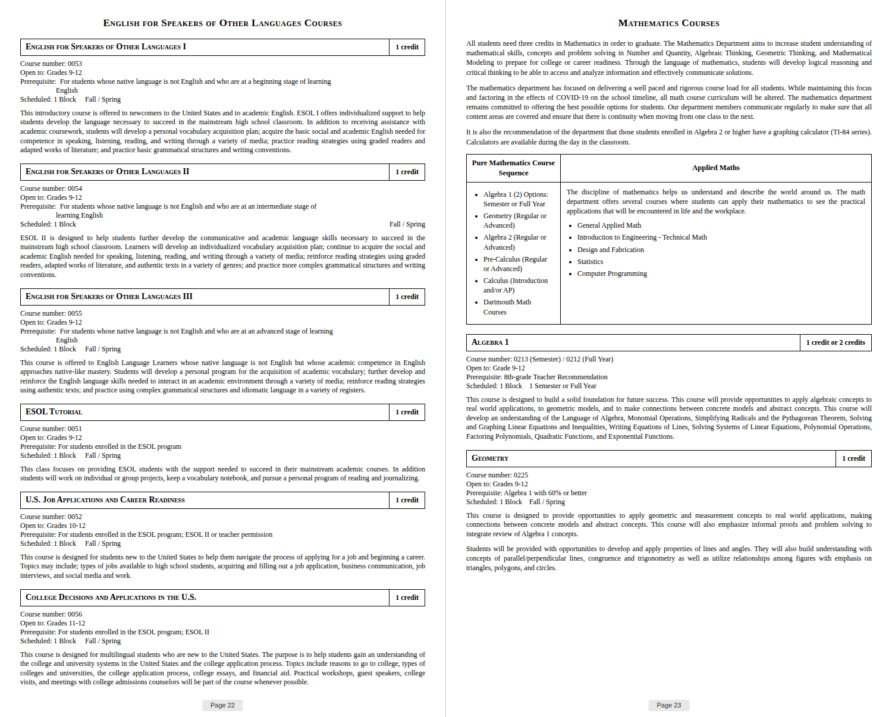English for Speakers of Other Languages Courses
English for Speakers of Other Languages I
1 credit
Course number: 0053 Open to: Grades 9-12 Prerequisite: For students whose native language is not English and who are at a beginning stage of learning English Scheduled: 1 Block Fall / Spring
This introductory course is offered to newcomers to the United States and to academic English. ESOL I offers individualized support to help students develop the language necessary to succeed in the mainstream high school classroom. In addition to receiving assistance with academic coursework, students will develop a personal vocabulary acquisition plan; acquire the basic social and academic English needed for competence in speaking, listening, reading, and writing through a variety of media; practice reading strategies using graded readers and adapted works of literature; and practice basic grammatical structures and writing conventions.
English for Speakers of Other Languages II
1 credit
Course number: 0054 Open to: Grades 9-12 Prerequisite: For students whose native language is not English and who are at an intermediate stage of learning English Scheduled: 1 Block Fall / Spring
ESOL II is designed to help students further develop the communicative and academic language skills necessary to succeed in the mainstream high school classroom. Learners will develop an individualized vocabulary acquisition plan; continue to acquire the social and academic English needed for speaking, listening, reading, and writing through a variety of media; reinforce reading strategies using graded readers, adapted works of literature, and authentic texts in a variety of genres; and practice more complex grammatical structures and writing conventions.
English for Speakers of Other Languages III
1 credit
Course number: 0055 Open to: Grades 9-12 Prerequisite: For students whose native language is not English and who are at an advanced stage of learning English Scheduled: 1 Block Fall / Spring
This course is offered to English Language Learners whose native language is not English but whose academic competence in English approaches native-like mastery. Students will develop a personal program for the acquisition of academic vocabulary; further develop and reinforce the English language skills needed to interact in an academic environment through a variety of media; reinforce reading strategies using authentic texts; and practice using complex grammatical structures and idiomatic language in a variety of registers.
ESOL Tutorial
1 credit
Course number: 0051 Open to: Grades 9-12 Prerequisite: For students enrolled in the ESOL program Scheduled: 1 Block Fall / Spring
This class focuses on providing ESOL students with the support needed to succeed in their mainstream academic courses. In addition students will work on individual or group projects, keep a vocabulary notebook, and pursue a personal program of reading and journalizing.
U.S. Job Applications and Career Readiness
1 credit
Course number: 0052 Open to: Grades 10-12 Prerequisite: For students enrolled in the ESOL program; ESOL II or teacher permission Scheduled: 1 Block Fall / Spring
This course is designed for students new to the United States to help them navigate the process of applying for a job and beginning a career. Topics may include; types of jobs available to high school students, acquiring and filling out a job application, business communication, job interviews, and social media and work.
College Decisions and Applications in the U.S.
1 credit
Course number: 0056 Open to: Grades 11-12 Prerequisite: For students enrolled in the ESOL program; ESOL II Scheduled: 1 Block Fall / Spring
This course is designed for multilingual students who are new to the United States. The purpose is to help students gain an understanding of the college and university systems in the United States and the college application process. Topics include reasons to go to college, types of colleges and universities, the college application process, college essays, and financial aid. Practical workshops, guest speakers, college visits, and meetings with college admissions counselors will be part of the course whenever possible.
Page 22
Mathematics Courses
All students need three credits in Mathematics in order to graduate. The Mathematics Department aims to increase student understanding of mathematical skills, concepts and problem solving in Number and Quantity, Algebraic Thinking, Geometric Thinking, and Mathematical Modeling to prepare for college or career readiness. Through the language of mathematics, students will develop logical reasoning and critical thinking to be able to access and analyze information and effectively communicate solutions.
The mathematics department has focused on delivering a well paced and rigorous course load for all students. While maintaining this focus and factoring in the effects of COVID-19 on the school timeline, all math course curriculum will be altered. The mathematics department remains committed to offering the best possible options for students. Our department members communicate regularly to make sure that all content areas are covered and ensure that there is continuity when moving from one class to the next.
It is also the recommendation of the department that those students enrolled in Algebra 2 or higher have a graphing calculator (TI-84 series). Calculators are available during the day in the classroom.
| Pure Mathematics Course Sequence | Applied Maths |
| --- | --- |
| Algebra 1 (2) Options: Semester or Full Year Geometry (Regular or Advanced) Algebra 2 (Regular or Advanced) Pre-Calculus (Regular or Advanced) Calculus (Introduction and/or AP) Dartmouth Math Courses | The discipline of mathematics helps us understand and describe the world around us. The math department offers several courses where students can apply their mathematics to see the practical applications that will be encountered in life and the workplace. General Applied Math Introduction to Engineering - Technical Math Design and Fabrication Statistics Computer Programming |
Algebra 1
1 credit or 2 credits
Course number: 0213 (Semester) / 0212 (Full Year) Open to: Grade 9-12 Prerequisite: 8th-grade Teacher Recommendation Scheduled: 1 Block 1 Semester or Full Year
This course is designed to build a solid foundation for future success. This course will provide opportunities to apply algebraic concepts to real world applications, to geometric models, and to make connections between concrete models and abstract concepts. This course will develop an understanding of the Language of Algebra, Monomial Operations, Simplifying Radicals and the Pythagorean Theorem, Solving and Graphing Linear Equations and Inequalities, Writing Equations of Lines, Solving Systems of Linear Equations, Polynomial Operations, Factoring Polynomials, Quadratic Functions, and Exponential Functions.
Geometry
1 credit
Course number: 0225 Open to: Grades 9-12 Prerequisite: Algebra 1 with 60% or better Scheduled: 1 Block Fall / Spring
This course is designed to provide opportunities to apply geometric and measurement concepts to real world applications, making connections between concrete models and abstract concepts. This course will also emphasize informal proofs and problem solving to integrate review of Algebra 1 concepts.
Students will be provided with opportunities to develop and apply properties of lines and angles. They will also build understanding with concepts of parallel/perpendicular lines, congruence and trigonometry as well as utilize relationships among figures with emphasis on triangles, polygons, and circles.
Page 23